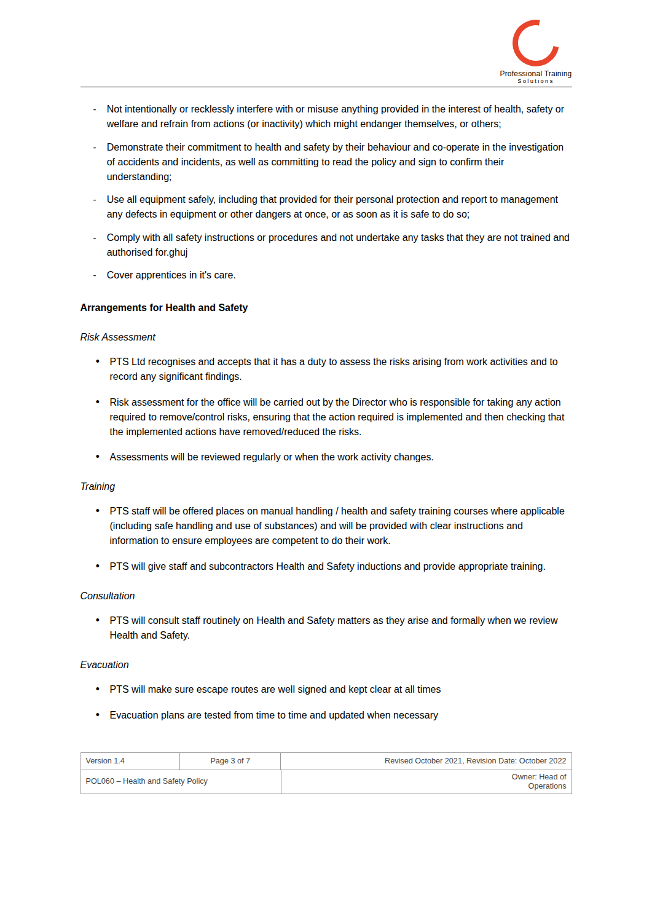Professional Training
Solutions
Not intentionally or recklessly interfere with or misuse anything provided in the interest of health, safety or welfare and refrain from actions (or inactivity) which might endanger themselves, or others;
Demonstrate their commitment to health and safety by their behaviour and co-operate in the investigation of accidents and incidents, as well as committing to read the policy and sign to confirm their understanding;
Use all equipment safely, including that provided for their personal protection and report to management any defects in equipment or other dangers at once, or as soon as it is safe to do so;
Comply with all safety instructions or procedures and not undertake any tasks that they are not trained and authorised for.ghuj
Cover apprentices in it's care.
Arrangements for Health and Safety
Risk Assessment
PTS Ltd recognises and accepts that it has a duty to assess the risks arising from work activities and to record any significant findings.
Risk assessment for the office will be carried out by the Director who is responsible for taking any action required to remove/control risks, ensuring that the action required is implemented and then checking that the implemented actions have removed/reduced the risks.
Assessments will be reviewed regularly or when the work activity changes.
Training
PTS staff will be offered places on manual handling / health and safety training courses where applicable (including safe handling and use of substances) and will be provided with clear instructions and information to ensure employees are competent to do their work.
PTS will give staff and subcontractors Health and Safety inductions and provide appropriate training.
Consultation
PTS will consult staff routinely on Health and Safety matters as they arise and formally when we review Health and Safety.
Evacuation
PTS will make sure escape routes are well signed and kept clear at all times
Evacuation plans are tested from time to time and updated when necessary
| Version 1.4 | Page 3 of 7 | Revised October 2021, Revision Date: October 2022 |
| POL060 – Health and Safety Policy | Owner: Head of Operations |